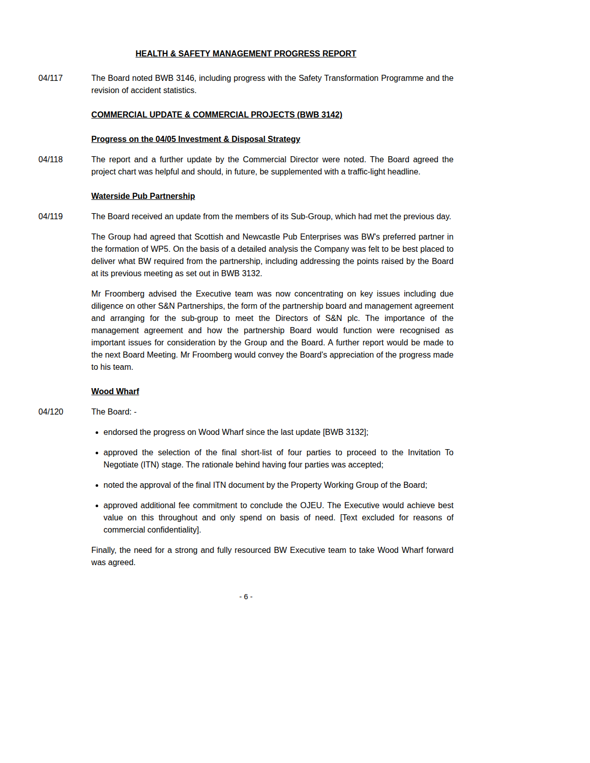HEALTH & SAFETY MANAGEMENT PROGRESS REPORT
04/117
The Board noted BWB 3146, including progress with the Safety Transformation Programme and the revision of accident statistics.
COMMERCIAL UPDATE & COMMERCIAL PROJECTS (BWB 3142)
Progress on the 04/05 Investment & Disposal Strategy
04/118
The report and a further update by the Commercial Director were noted. The Board agreed the project chart was helpful and should, in future, be supplemented with a traffic-light headline.
Waterside Pub Partnership
04/119
The Board received an update from the members of its Sub-Group, which had met the previous day.
The Group had agreed that Scottish and Newcastle Pub Enterprises was BW's preferred partner in the formation of WP5. On the basis of a detailed analysis the Company was felt to be best placed to deliver what BW required from the partnership, including addressing the points raised by the Board at its previous meeting as set out in BWB 3132.
Mr Froomberg advised the Executive team was now concentrating on key issues including due diligence on other S&N Partnerships, the form of the partnership board and management agreement and arranging for the sub-group to meet the Directors of S&N plc. The importance of the management agreement and how the partnership Board would function were recognised as important issues for consideration by the Group and the Board. A further report would be made to the next Board Meeting. Mr Froomberg would convey the Board's appreciation of the progress made to his team.
Wood Wharf
04/120
The Board: -
endorsed the progress on Wood Wharf since the last update [BWB 3132];
approved the selection of the final short-list of four parties to proceed to the Invitation To Negotiate (ITN) stage. The rationale behind having four parties was accepted;
noted the approval of the final ITN document by the Property Working Group of the Board;
approved additional fee commitment to conclude the OJEU. The Executive would achieve best value on this throughout and only spend on basis of need. [Text excluded for reasons of commercial confidentiality].
Finally, the need for a strong and fully resourced BW Executive team to take Wood Wharf forward was agreed.
- 6 -